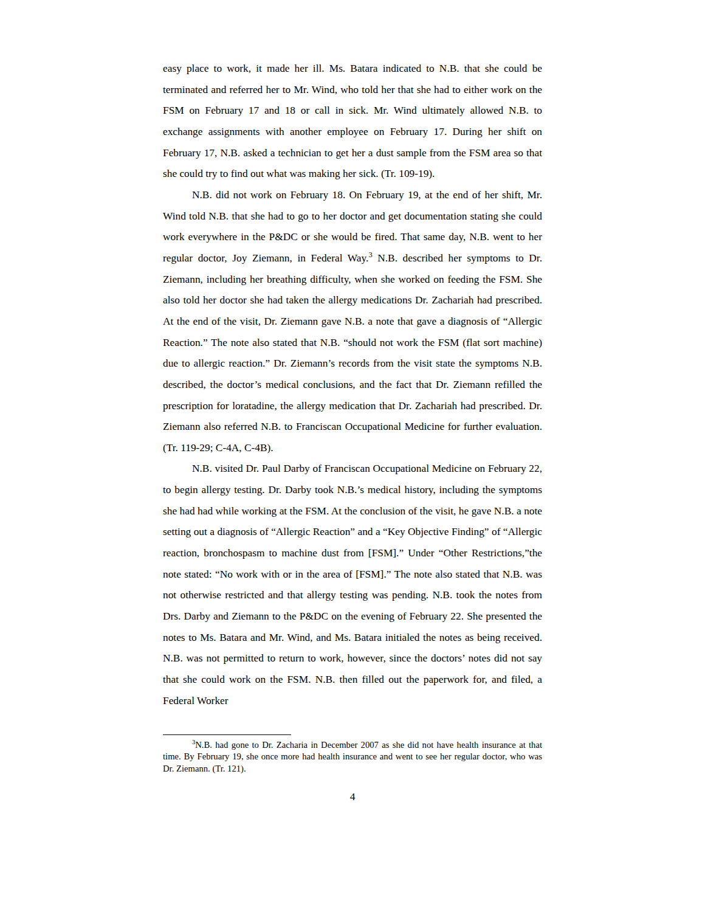easy place to work, it made her ill. Ms. Batara indicated to N.B. that she could be terminated and referred her to Mr. Wind, who told her that she had to either work on the FSM on February 17 and 18 or call in sick. Mr. Wind ultimately allowed N.B. to exchange assignments with another employee on February 17. During her shift on February 17, N.B. asked a technician to get her a dust sample from the FSM area so that she could try to find out what was making her sick. (Tr. 109-19).
N.B. did not work on February 18. On February 19, at the end of her shift, Mr. Wind told N.B. that she had to go to her doctor and get documentation stating she could work everywhere in the P&DC or she would be fired. That same day, N.B. went to her regular doctor, Joy Ziemann, in Federal Way.3 N.B. described her symptoms to Dr. Ziemann, including her breathing difficulty, when she worked on feeding the FSM. She also told her doctor she had taken the allergy medications Dr. Zachariah had prescribed. At the end of the visit, Dr. Ziemann gave N.B. a note that gave a diagnosis of “Allergic Reaction.” The note also stated that N.B. “should not work the FSM (flat sort machine) due to allergic reaction.” Dr. Ziemann’s records from the visit state the symptoms N.B. described, the doctor’s medical conclusions, and the fact that Dr. Ziemann refilled the prescription for loratadine, the allergy medication that Dr. Zachariah had prescribed. Dr. Ziemann also referred N.B. to Franciscan Occupational Medicine for further evaluation. (Tr. 119-29; C-4A, C-4B).
N.B. visited Dr. Paul Darby of Franciscan Occupational Medicine on February 22, to begin allergy testing. Dr. Darby took N.B.’s medical history, including the symptoms she had had while working at the FSM. At the conclusion of the visit, he gave N.B. a note setting out a diagnosis of “Allergic Reaction” and a “Key Objective Finding” of “Allergic reaction, bronchospasm to machine dust from [FSM].” Under “Other Restrictions,”the note stated: “No work with or in the area of [FSM].” The note also stated that N.B. was not otherwise restricted and that allergy testing was pending. N.B. took the notes from Drs. Darby and Ziemann to the P&DC on the evening of February 22. She presented the notes to Ms. Batara and Mr. Wind, and Ms. Batara initialed the notes as being received. N.B. was not permitted to return to work, however, since the doctors’ notes did not say that she could work on the FSM. N.B. then filled out the paperwork for, and filed, a Federal Worker
3N.B. had gone to Dr. Zacharia in December 2007 as she did not have health insurance at that time. By February 19, she once more had health insurance and went to see her regular doctor, who was Dr. Ziemann. (Tr. 121).
4